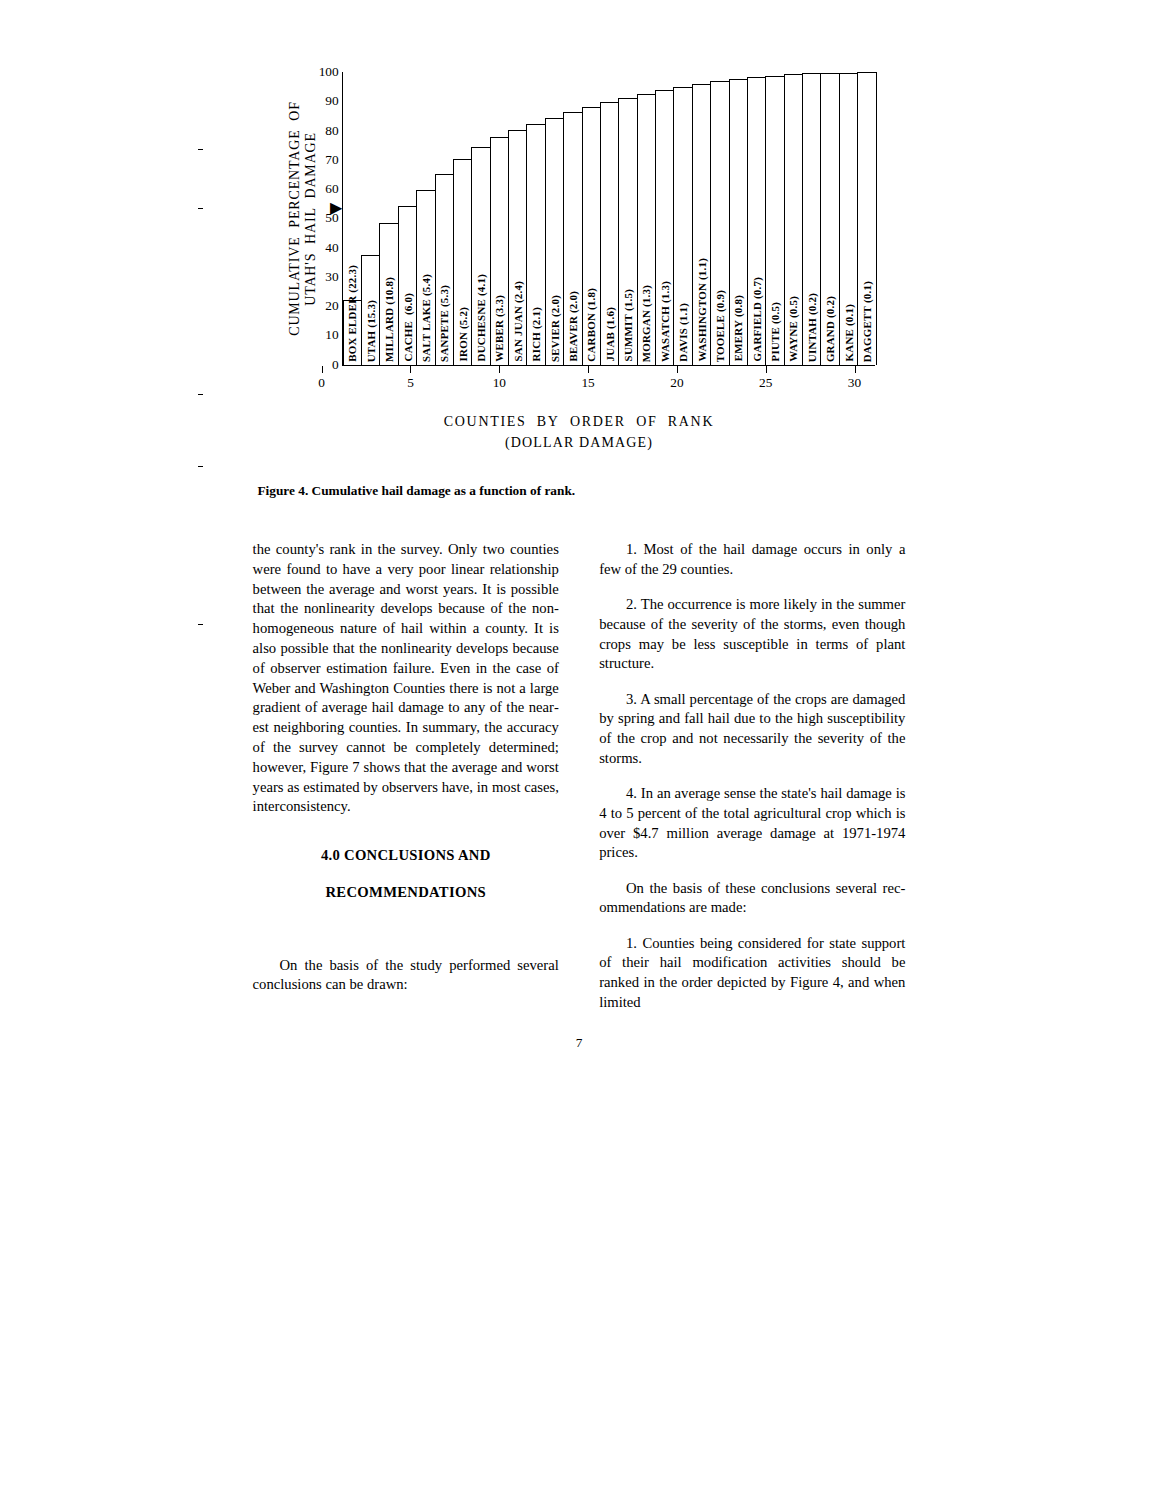CUMULATIVE PERCENTAGE OF
UTAH'S HAIL DAMAGE
100
90
80
70
60
50
40
30
20
10
0
▶
BOX ELDER (22.3)
UTAH (15.3)
MILLARD (10.8)
CACHE (6.0)
SALT LAKE (5.4)
SANPETE (5.3)
IRON (5.2)
DUCHESNE (4.1)
WEBER (3.3)
SAN JUAN (2.4)
RICH (2.1)
SEVIER (2.0)
BEAVER (2.0)
CARBON (1.8)
JUAB (1.6)
SUMMIT (1.5)
MORGAN (1.3)
WASATCH (1.3)
DAVIS (1.1)
WASHINGTON (1.1)
TOOELE (0.9)
EMERY (0.8)
GARFIELD (0.7)
PIUTE (0.5)
WAYNE (0.5)
UINTAH (0.2)
GRAND (0.2)
KANE (0.1)
DAGGETT (0.1)
0 5 10 15 20 25 30
COUNTIES BY ORDER OF RANK
(DOLLAR DAMAGE)
Figure 4. Cumulative hail damage as a function of rank.
the county's rank in the survey. Only two counties were found to have a very poor linear relationship between the average and worst years. It is possible that the nonlinearity develops because of the non-homogeneous nature of hail within a county. It is also possible that the nonlinearity develops because of observer estimation failure. Even in the case of Weber and Washington Counties there is not a large gradient of average hail damage to any of the nearest neighboring counties. In summary, the accuracy of the survey cannot be completely determined; however, Figure 7 shows that the average and worst years as estimated by observers have, in most cases, interconsistency.
4.0 CONCLUSIONS AND
RECOMMENDATIONS
On the basis of the study performed several conclusions can be drawn:
1. Most of the hail damage occurs in only a few of the 29 counties.
2. The occurrence is more likely in the summer because of the severity of the storms, even though crops may be less susceptible in terms of plant structure.
3. A small percentage of the crops are damaged by spring and fall hail due to the high susceptibility of the crop and not necessarily the severity of the storms.
4. In an average sense the state's hail damage is 4 to 5 percent of the total agricultural crop which is over $4.7 million average damage at 1971-1974 prices.
On the basis of these conclusions several recommendations are made:
1. Counties being considered for state support of their hail modification activities should be ranked in the order depicted by Figure 4, and when limited
7